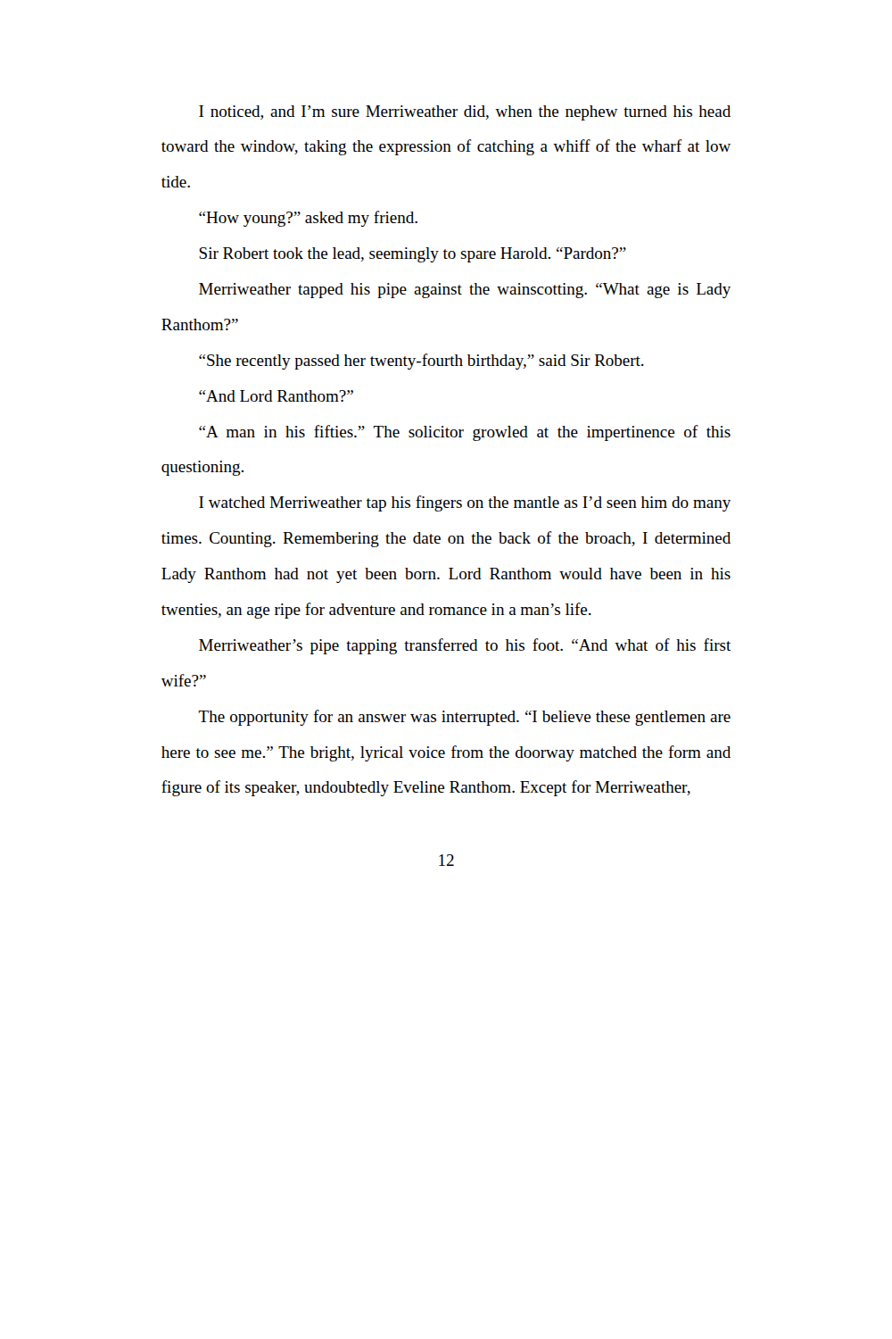I noticed, and I’m sure Merriweather did, when the nephew turned his head toward the window, taking the expression of catching a whiff of the wharf at low tide.
“How young?” asked my friend.
Sir Robert took the lead, seemingly to spare Harold. “Pardon?”
Merriweather tapped his pipe against the wainscotting. “What age is Lady Ranthom?”
“She recently passed her twenty-fourth birthday,” said Sir Robert.
“And Lord Ranthom?”
“A man in his fifties.” The solicitor growled at the impertinence of this questioning.
I watched Merriweather tap his fingers on the mantle as I’d seen him do many times. Counting. Remembering the date on the back of the broach, I determined Lady Ranthom had not yet been born. Lord Ranthom would have been in his twenties, an age ripe for adventure and romance in a man’s life.
Merriweather’s pipe tapping transferred to his foot. “And what of his first wife?”
The opportunity for an answer was interrupted. “I believe these gentlemen are here to see me.” The bright, lyrical voice from the doorway matched the form and figure of its speaker, undoubtedly Eveline Ranthom. Except for Merriweather,
12